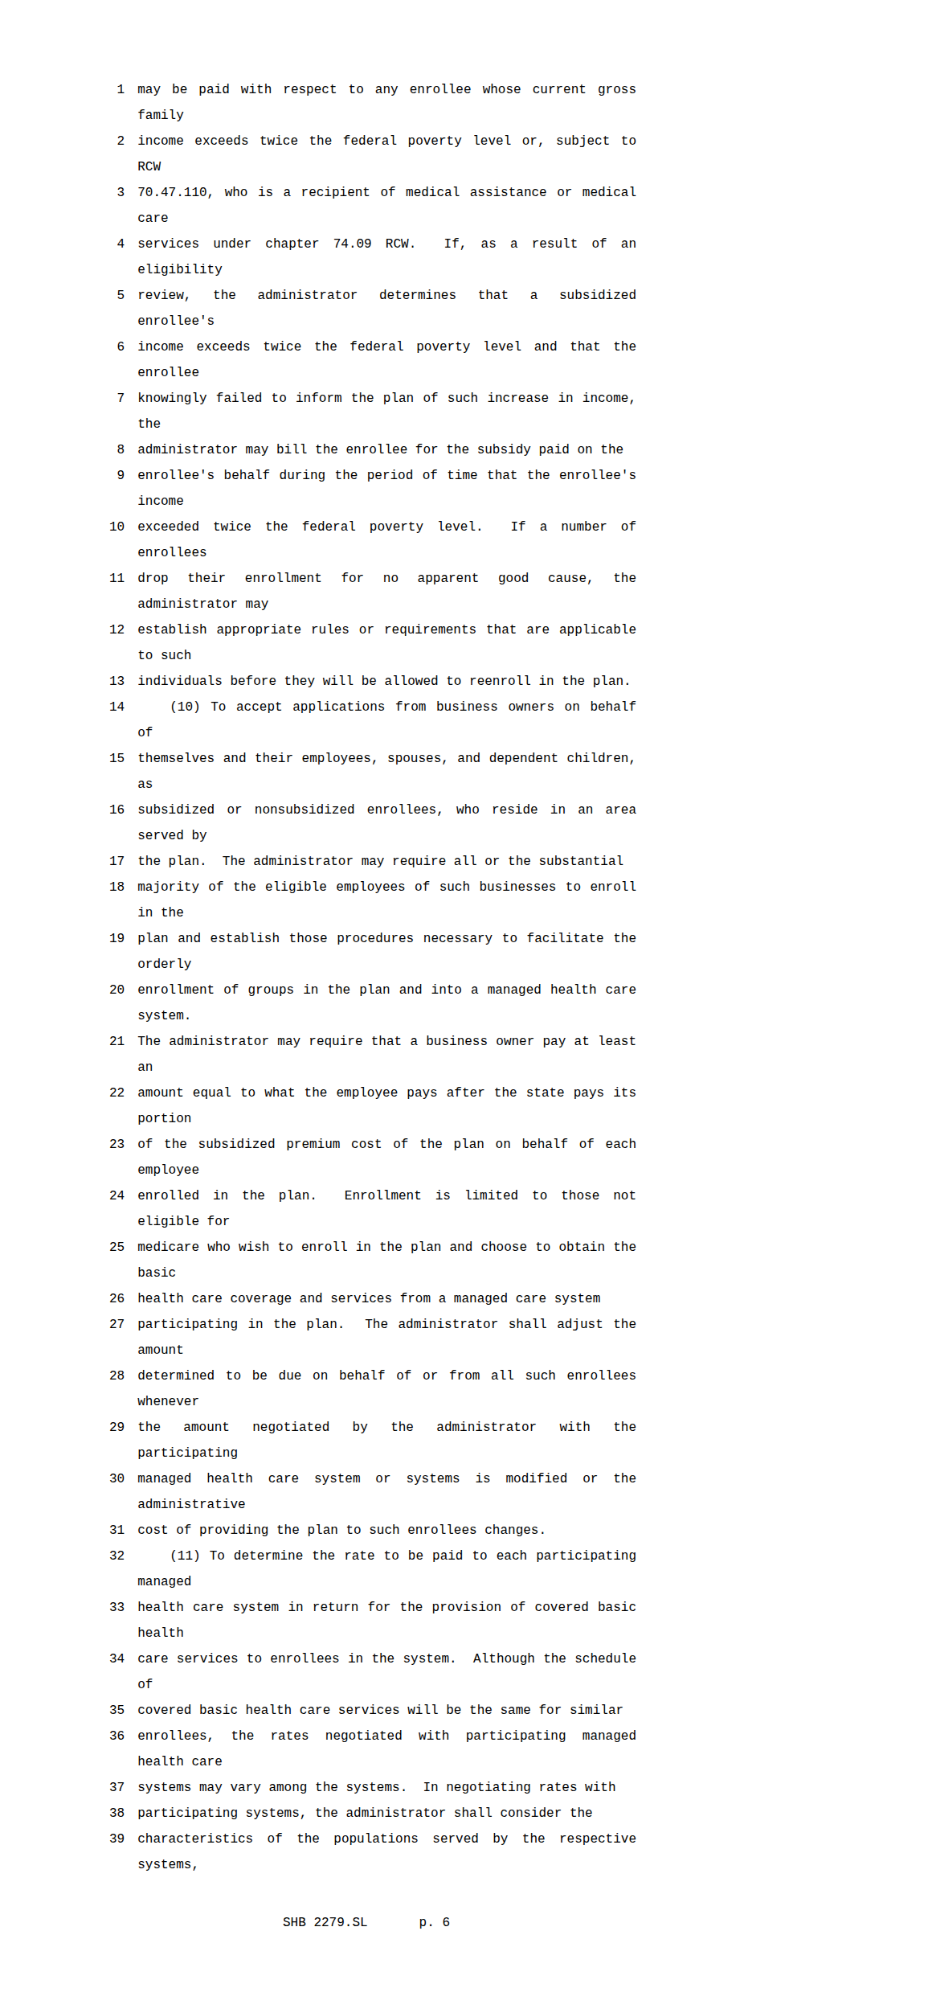may be paid with respect to any enrollee whose current gross family
income exceeds twice the federal poverty level or, subject to RCW
70.47.110, who is a recipient of medical assistance or medical care
services under chapter 74.09 RCW. If, as a result of an eligibility
review, the administrator determines that a subsidized enrollee's
income exceeds twice the federal poverty level and that the enrollee
knowingly failed to inform the plan of such increase in income, the
administrator may bill the enrollee for the subsidy paid on the
enrollee's behalf during the period of time that the enrollee's income
exceeded twice the federal poverty level. If a number of enrollees
drop their enrollment for no apparent good cause, the administrator may
establish appropriate rules or requirements that are applicable to such
individuals before they will be allowed to reenroll in the plan.
(10) To accept applications from business owners on behalf of
themselves and their employees, spouses, and dependent children, as
subsidized or nonsubsidized enrollees, who reside in an area served by
the plan. The administrator may require all or the substantial
majority of the eligible employees of such businesses to enroll in the
plan and establish those procedures necessary to facilitate the orderly
enrollment of groups in the plan and into a managed health care system.
The administrator may require that a business owner pay at least an
amount equal to what the employee pays after the state pays its portion
of the subsidized premium cost of the plan on behalf of each employee
enrolled in the plan. Enrollment is limited to those not eligible for
medicare who wish to enroll in the plan and choose to obtain the basic
health care coverage and services from a managed care system
participating in the plan. The administrator shall adjust the amount
determined to be due on behalf of or from all such enrollees whenever
the amount negotiated by the administrator with the participating
managed health care system or systems is modified or the administrative
cost of providing the plan to such enrollees changes.
(11) To determine the rate to be paid to each participating managed
health care system in return for the provision of covered basic health
care services to enrollees in the system. Although the schedule of
covered basic health care services will be the same for similar
enrollees, the rates negotiated with participating managed health care
systems may vary among the systems. In negotiating rates with
participating systems, the administrator shall consider the
characteristics of the populations served by the respective systems,
SHB 2279.SL p. 6